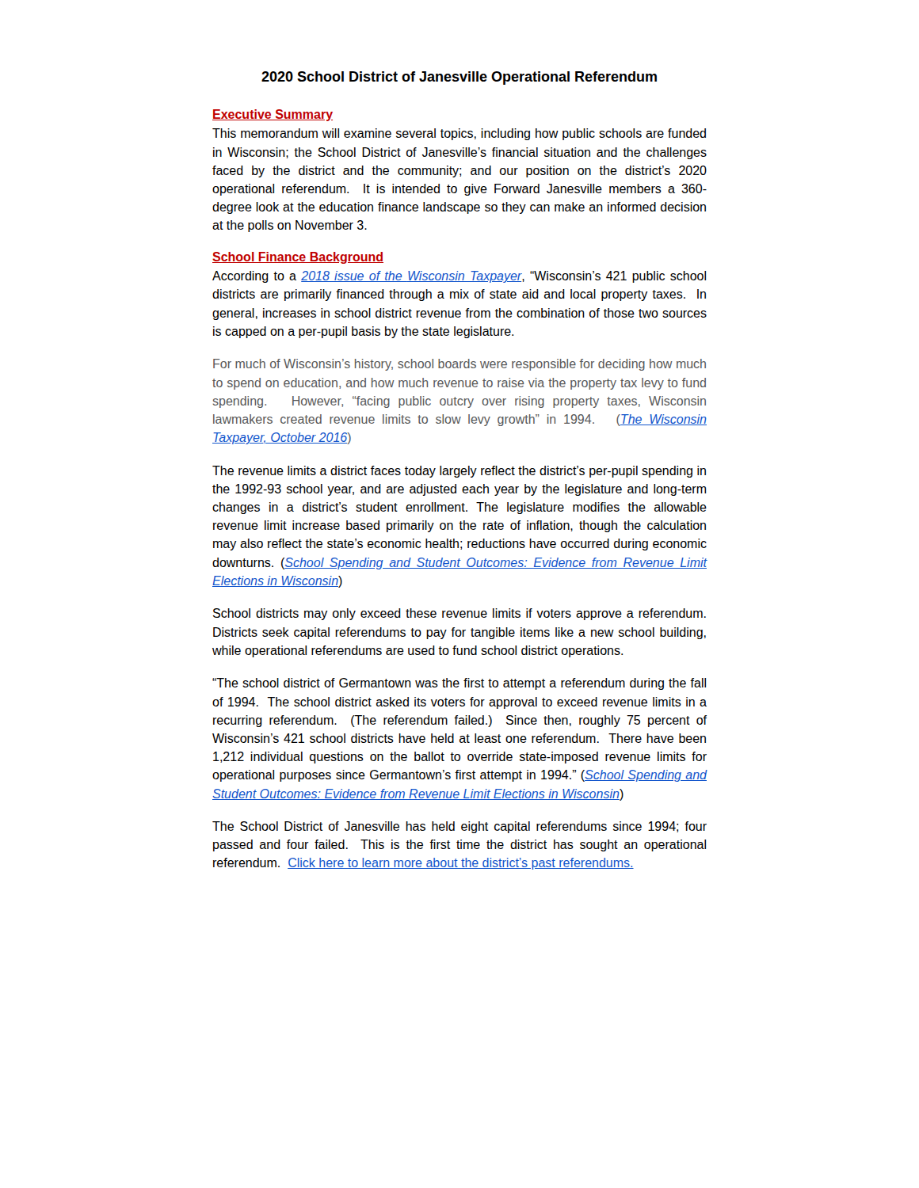2020 School District of Janesville Operational Referendum
Executive Summary
This memorandum will examine several topics, including how public schools are funded in Wisconsin; the School District of Janesville’s financial situation and the challenges faced by the district and the community; and our position on the district’s 2020 operational referendum. It is intended to give Forward Janesville members a 360-degree look at the education finance landscape so they can make an informed decision at the polls on November 3.
School Finance Background
According to a 2018 issue of the Wisconsin Taxpayer, “Wisconsin’s 421 public school districts are primarily financed through a mix of state aid and local property taxes. In general, increases in school district revenue from the combination of those two sources is capped on a per-pupil basis by the state legislature.
For much of Wisconsin’s history, school boards were responsible for deciding how much to spend on education, and how much revenue to raise via the property tax levy to fund spending. However, “facing public outcry over rising property taxes, Wisconsin lawmakers created revenue limits to slow levy growth” in 1994. (The Wisconsin Taxpayer, October 2016)
The revenue limits a district faces today largely reflect the district’s per-pupil spending in the 1992-93 school year, and are adjusted each year by the legislature and long-term changes in a district’s student enrollment. The legislature modifies the allowable revenue limit increase based primarily on the rate of inflation, though the calculation may also reflect the state’s economic health; reductions have occurred during economic downturns. (School Spending and Student Outcomes: Evidence from Revenue Limit Elections in Wisconsin)
School districts may only exceed these revenue limits if voters approve a referendum. Districts seek capital referendums to pay for tangible items like a new school building, while operational referendums are used to fund school district operations.
“The school district of Germantown was the first to attempt a referendum during the fall of 1994. The school district asked its voters for approval to exceed revenue limits in a recurring referendum. (The referendum failed.) Since then, roughly 75 percent of Wisconsin’s 421 school districts have held at least one referendum. There have been 1,212 individual questions on the ballot to override state-imposed revenue limits for operational purposes since Germantown’s first attempt in 1994.” (School Spending and Student Outcomes: Evidence from Revenue Limit Elections in Wisconsin)
The School District of Janesville has held eight capital referendums since 1994; four passed and four failed. This is the first time the district has sought an operational referendum. Click here to learn more about the district’s past referendums.